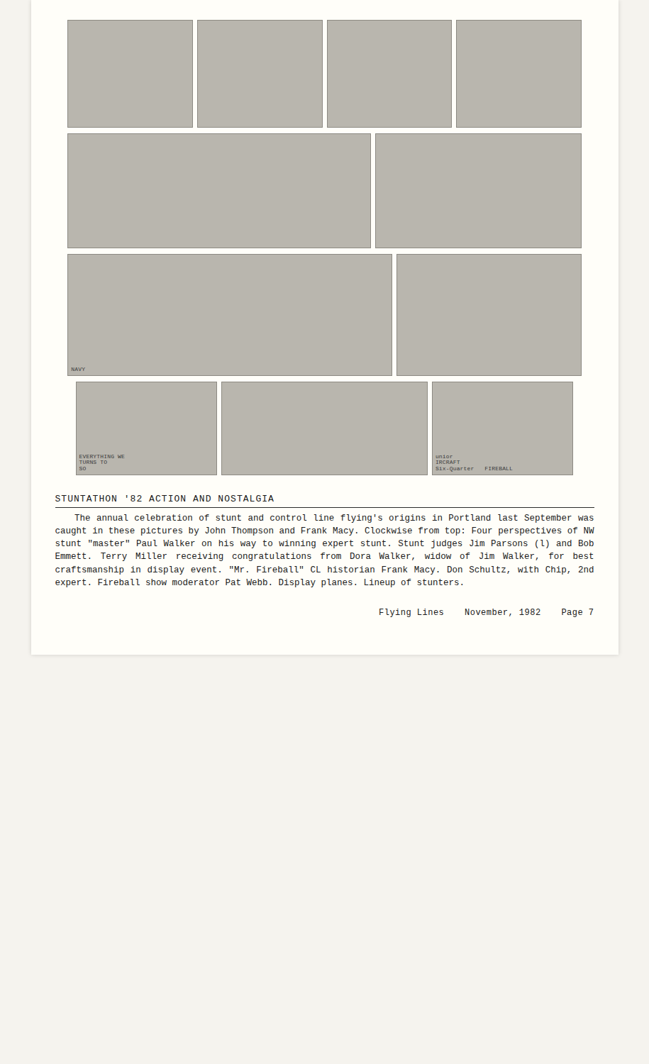NAVY
EVERYTHING WE
TURNS TO
SO
unior
IRCRAFT
Six-Quarter FIREBALL
Stuntathon '82 Action and Nostalgia
The annual celebration of stunt and control line flying's origins in Portland last September was caught in these pictures by John Thompson and Frank Macy. Clockwise from top: Four perspectives of NW stunt "master" Paul Walker on his way to winning expert stunt. Stunt judges Jim Parsons (l) and Bob Emmett. Terry Miller receiving congratulations from Dora Walker, widow of Jim Walker, for best craftsmanship in display event. "Mr. Fireball" CL historian Frank Macy. Don Schultz, with Chip, 2nd expert. Fireball show moderator Pat Webb. Display planes. Lineup of stunters.
Flying Lines November, 1982 Page 7